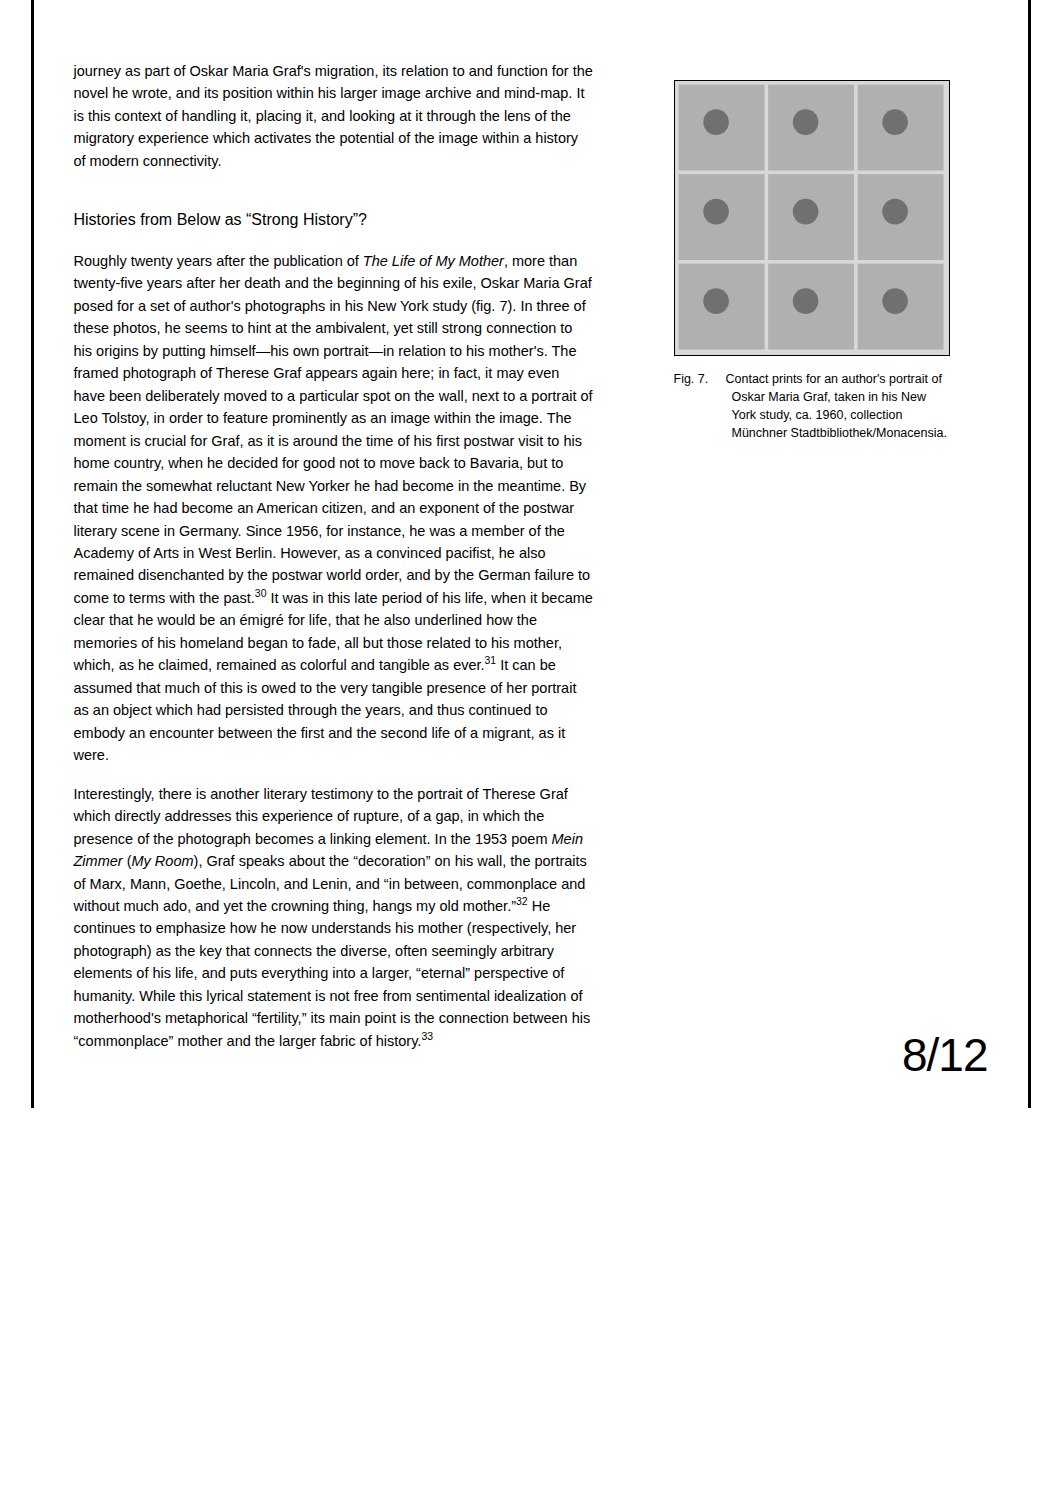journey as part of Oskar Maria Graf's migration, its relation to and function for the novel he wrote, and its position within his larger image archive and mind-map. It is this context of handling it, placing it, and looking at it through the lens of the migratory experience which activates the potential of the image within a history of modern connectivity.
Histories from Below as “Strong History”?
Roughly twenty years after the publication of The Life of My Mother, more than twenty-five years after her death and the beginning of his exile, Oskar Maria Graf posed for a set of author's photographs in his New York study (fig. 7). In three of these photos, he seems to hint at the ambivalent, yet still strong connection to his origins by putting himself—his own portrait—in relation to his mother's. The framed photograph of Therese Graf appears again here; in fact, it may even have been deliberately moved to a particular spot on the wall, next to a portrait of Leo Tolstoy, in order to feature prominently as an image within the image. The moment is crucial for Graf, as it is around the time of his first postwar visit to his home country, when he decided for good not to move back to Bavaria, but to remain the somewhat reluctant New Yorker he had become in the meantime. By that time he had become an American citizen, and an exponent of the postwar literary scene in Germany. Since 1956, for instance, he was a member of the Academy of Arts in West Berlin. However, as a convinced pacifist, he also remained disenchanted by the postwar world order, and by the German failure to come to terms with the past.30 It was in this late period of his life, when it became clear that he would be an émigré for life, that he also underlined how the memories of his homeland began to fade, all but those related to his mother, which, as he claimed, remained as colorful and tangible as ever.31 It can be assumed that much of this is owed to the very tangible presence of her portrait as an object which had persisted through the years, and thus continued to embody an encounter between the first and the second life of a migrant, as it were.
Interestingly, there is another literary testimony to the portrait of Therese Graf which directly addresses this experience of rupture, of a gap, in which the presence of the photograph becomes a linking element. In the 1953 poem Mein Zimmer (My Room), Graf speaks about the “decoration” on his wall, the portraits of Marx, Mann, Goethe, Lincoln, and Lenin, and “in between, commonplace and without much ado, and yet the crowning thing, hangs my old mother.”32 He continues to emphasize how he now understands his mother (respectively, her photograph) as the key that connects the diverse, often seemingly arbitrary elements of his life, and puts everything into a larger, “eternal” perspective of humanity. While this lyrical statement is not free from sentimental idealization of motherhood's metaphorical “fertility,” its main point is the connection between his “commonplace” mother and the larger fabric of history.33
Fig. 7. Contact prints for an author's portrait of Oskar Maria Graf, taken in his New York study, ca. 1960, collection Münchner Stadtbibliothek/Monacensia.
8/12